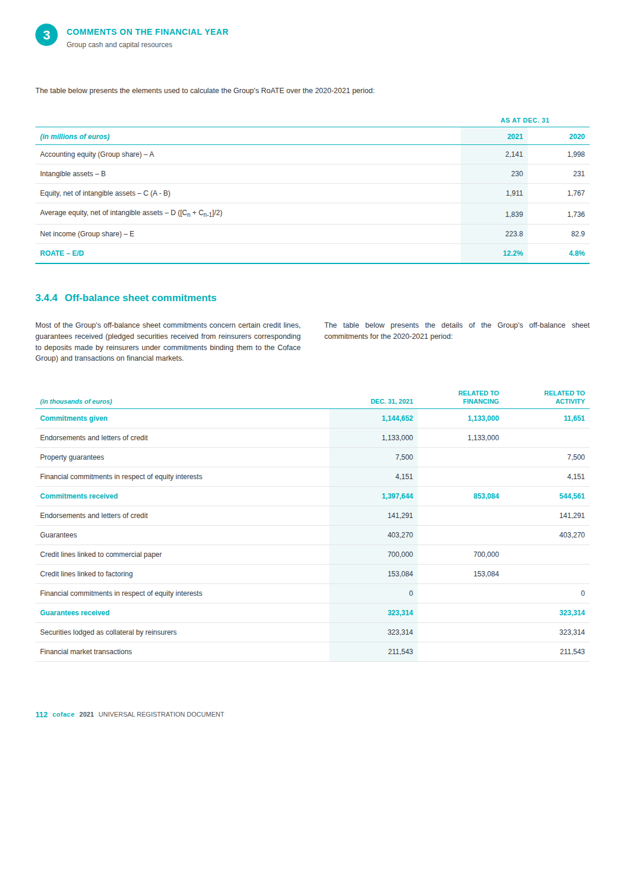3
Comments on the financial year
Group cash and capital resources
The table below presents the elements used to calculate the Group's RoATE over the 2020-2021 period:
| | AS AT DEC. 31 |
| --- | --- |
| (in millions of euros) | 2021 | 2020 |
| Accounting equity (Group share) – A | 2,141 | 1,998 |
| Intangible assets – B | 230 | 231 |
| Equity, net of intangible assets – C (A - B) | 1,911 | 1,767 |
| Average equity, net of intangible assets – D ([C n + C n-1 ]/2) | 1,839 | 1,736 |
| Net income (Group share) – E | 223.8 | 82.9 |
| ROATE – E/D | 12.2% | 4.8% |
3.4.4 Off-balance sheet commitments
Most of the Group's off-balance sheet commitments concern certain credit lines, guarantees received (pledged securities received from reinsurers corresponding to deposits made by reinsurers under commitments binding them to the Coface Group) and transactions on financial markets.
The table below presents the details of the Group's off-balance sheet commitments for the 2020-2021 period:
| (in thousands of euros) | DEC. 31, 2021 | RELATED TO FINANCING | RELATED TO ACTIVITY |
| --- | --- | --- | --- |
| Commitments given | 1,144,652 | 1,133,000 | 11,651 |
| Endorsements and letters of credit | 1,133,000 | 1,133,000 | |
| Property guarantees | 7,500 | | 7,500 |
| Financial commitments in respect of equity interests | 4,151 | | 4,151 |
| Commitments received | 1,397,644 | 853,084 | 544,561 |
| Endorsements and letters of credit | 141,291 | | 141,291 |
| Guarantees | 403,270 | | 403,270 |
| Credit lines linked to commercial paper | 700,000 | 700,000 | |
| Credit lines linked to factoring | 153,084 | 153,084 | |
| Financial commitments in respect of equity interests | 0 | | 0 |
| Guarantees received | 323,314 | | 323,314 |
| Securities lodged as collateral by reinsurers | 323,314 | | 323,314 |
| Financial market transactions | 211,543 | | 211,543 |
112 coface 2021 UNIVERSAL REGISTRATION DOCUMENT